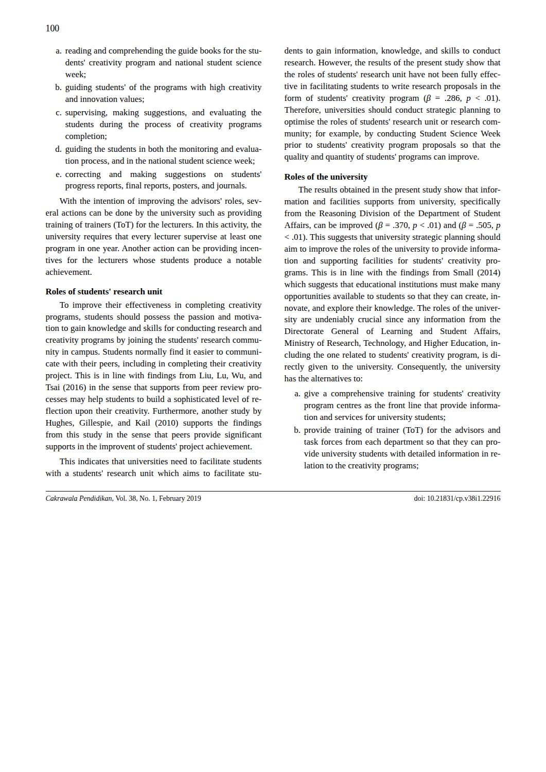100
reading and comprehending the guide books for the students' creativity program and national student science week;
guiding students' of the programs with high creativity and innovation values;
supervising, making suggestions, and evaluating the students during the process of creativity programs completion;
guiding the students in both the monitoring and evaluation process, and in the national student science week;
correcting and making suggestions on students' progress reports, final reports, posters, and journals.
With the intention of improving the advisors' roles, several actions can be done by the university such as providing training of trainers (ToT) for the lecturers. In this activity, the university requires that every lecturer supervise at least one program in one year. Another action can be providing incentives for the lecturers whose students produce a notable achievement.
Roles of students' research unit
To improve their effectiveness in completing creativity programs, students should possess the passion and motivation to gain knowledge and skills for conducting research and creativity programs by joining the students' research community in campus. Students normally find it easier to communicate with their peers, including in completing their creativity project. This is in line with findings from Liu, Lu, Wu, and Tsai (2016) in the sense that supports from peer review processes may help students to build a sophisticated level of reflection upon their creativity. Furthermore, another study by Hughes, Gillespie, and Kail (2010) supports the findings from this study in the sense that peers provide significant supports in the improvent of students' project achievement.
This indicates that universities need to facilitate students with a students' research unit which aims to facilitate students to gain information, knowledge, and skills to conduct research. However, the results of the present study show that the roles of students' research unit have not been fully effective in facilitating students to write research proposals in the form of students' creativity program (β = .286, p < .01). Therefore, universities should conduct strategic planning to optimise the roles of students' research unit or research community; for example, by conducting Student Science Week prior to students' creativity program proposals so that the quality and quantity of students' programs can improve.
Roles of the university
The results obtained in the present study show that information and facilities supports from university, specifically from the Reasoning Division of the Department of Student Affairs, can be improved (β = .370, p < .01) and (β = .505, p < .01). This suggests that university strategic planning should aim to improve the roles of the university to provide information and supporting facilities for students' creativity programs. This is in line with the findings from Small (2014) which suggests that educational institutions must make many opportunities available to students so that they can create, innovate, and explore their knowledge. The roles of the university are undeniably crucial since any information from the Directorate General of Learning and Student Affairs, Ministry of Research, Technology, and Higher Education, including the one related to students' creativity program, is directly given to the university. Consequently, the university has the alternatives to:
give a comprehensive training for students' creativity program centres as the front line that provide information and services for university students;
provide training of trainer (ToT) for the advisors and task forces from each department so that they can provide university students with detailed information in relation to the creativity programs;
Cakrawala Pendidikan, Vol. 38, No. 1, February 2019
doi: 10.21831/cp.v38i1.22916